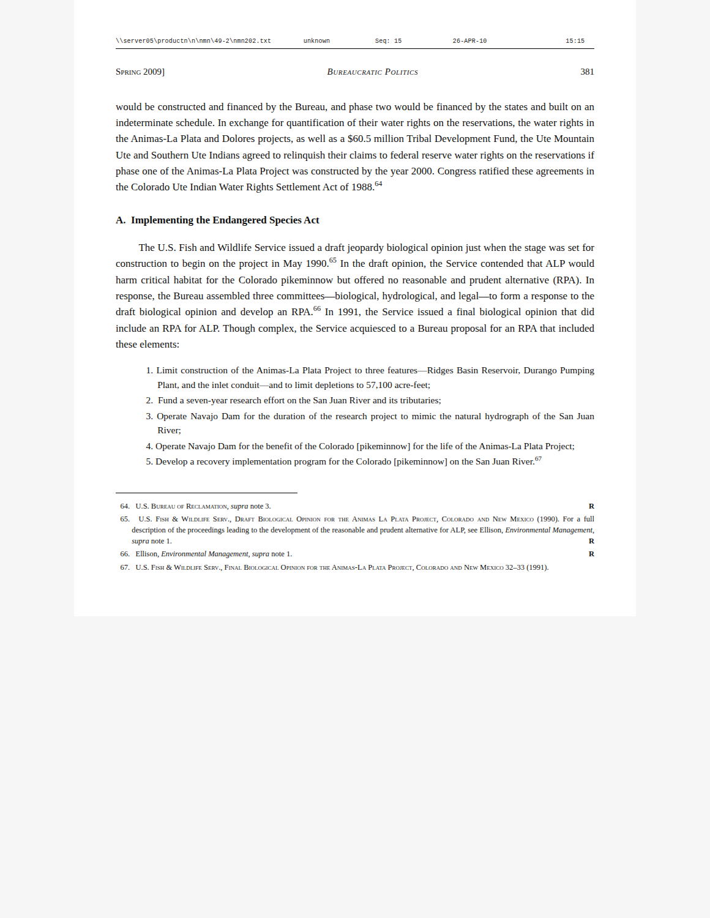\\server05\productn\n\nmn\49-2\nmn202.txt unknown Seq: 1526-APR-1015:15
Spring 2009] Bureaucratic Politics 381
would be constructed and financed by the Bureau, and phase two would be financed by the states and built on an indeterminate schedule. In exchange for quantification of their water rights on the reservations, the water rights in the Animas-La Plata and Dolores projects, as well as a $60.5 million Tribal Development Fund, the Ute Mountain Ute and Southern Ute Indians agreed to relinquish their claims to federal reserve water rights on the reservations if phase one of the Animas-La Plata Project was constructed by the year 2000. Congress ratified these agreements in the Colorado Ute Indian Water Rights Settlement Act of 1988.64
A. Implementing the Endangered Species Act
The U.S. Fish and Wildlife Service issued a draft jeopardy biological opinion just when the stage was set for construction to begin on the project in May 1990.65 In the draft opinion, the Service contended that ALP would harm critical habitat for the Colorado pikeminnow but offered no reasonable and prudent alternative (RPA). In response, the Bureau assembled three committees—biological, hydrological, and legal—to form a response to the draft biological opinion and develop an RPA.66 In 1991, the Service issued a final biological opinion that did include an RPA for ALP. Though complex, the Service acquiesced to a Bureau proposal for an RPA that included these elements:
1. Limit construction of the Animas-La Plata Project to three features—Ridges Basin Reservoir, Durango Pumping Plant, and the inlet conduit—and to limit depletions to 57,100 acre-feet;
2. Fund a seven-year research effort on the San Juan River and its tributaries;
3. Operate Navajo Dam for the duration of the research project to mimic the natural hydrograph of the San Juan River;
4. Operate Navajo Dam for the benefit of the Colorado [pikeminnow] for the life of the Animas-La Plata Project;
5. Develop a recovery implementation program for the Colorado [pikeminnow] on the San Juan River.67
R 64. U.S. Bureau of Reclamation, supra note 3.
65. U.S. Fish & Wildlife Serv., Draft Biological Opinion for the Animas La Plata Project, Colorado and New Mexico (1990). For a full description of the proceedings leading to the development of the reasonable and prudent alternative for ALP, see Ellison, Environmental Management, supra note 1.R
R 66. Ellison, Environmental Management, supra note 1.
67. U.S. Fish & Wildlife Serv., Final Biological Opinion for the Animas-La Plata Project, Colorado and New Mexico 32–33 (1991).